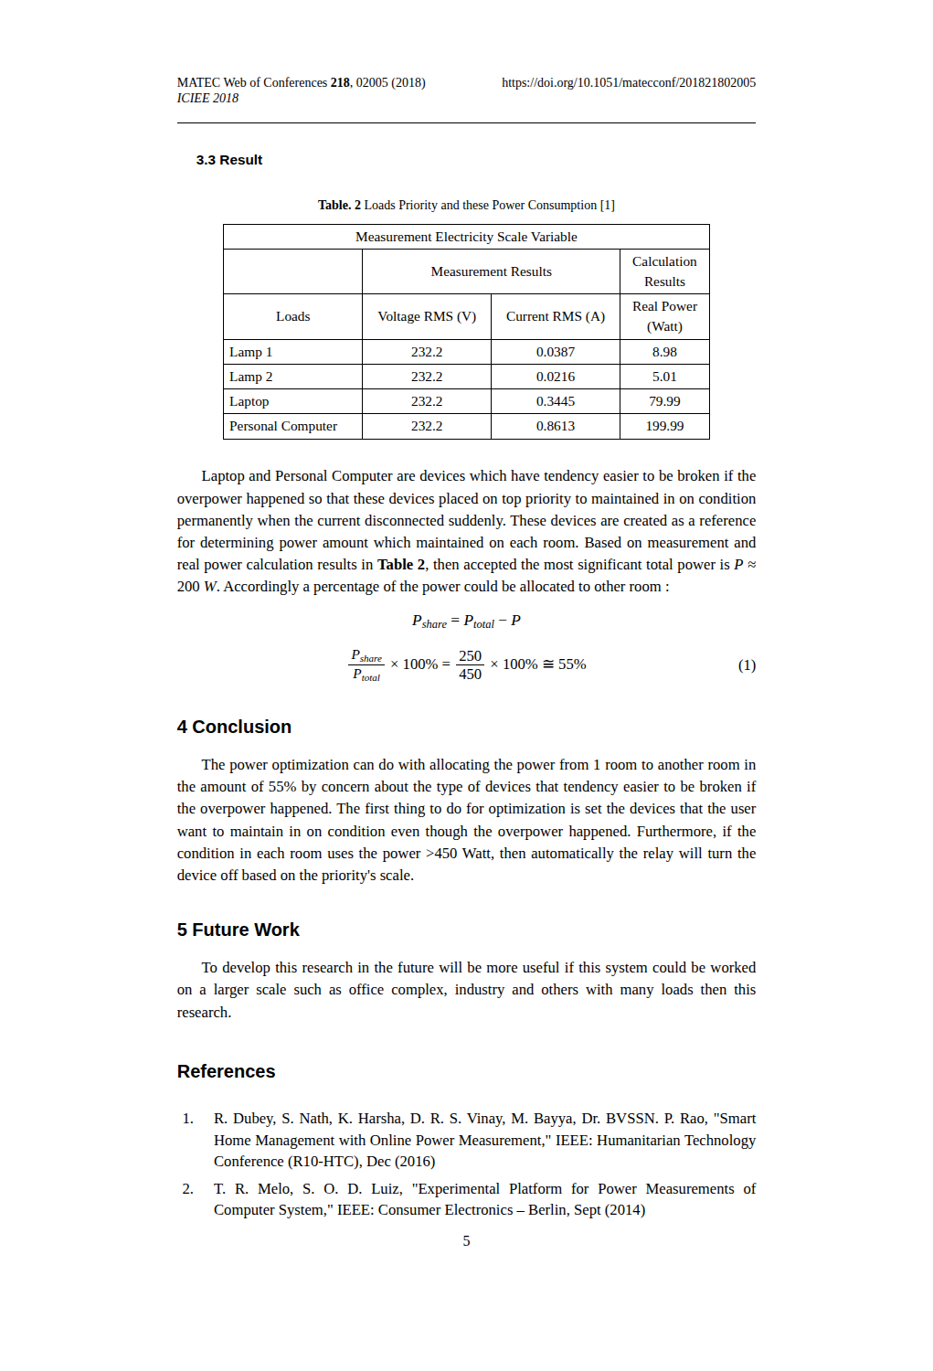MATEC Web of Conferences 218, 02005 (2018)
https://doi.org/10.1051/matecconf/201821802005
ICIEE 2018
3.3 Result
Table. 2 Loads Priority and these Power Consumption [1]
| Measurement Electricity Scale Variable |
| --- |
| | Measurement Results | Calculation Results |
| Loads | Voltage RMS (V) | Current RMS (A) | Real Power (Watt) |
| Lamp 1 | 232.2 | 0.0387 | 8.98 |
| Lamp 2 | 232.2 | 0.0216 | 5.01 |
| Laptop | 232.2 | 0.3445 | 79.99 |
| Personal Computer | 232.2 | 0.8613 | 199.99 |
Laptop and Personal Computer are devices which have tendency easier to be broken if the overpower happened so that these devices placed on top priority to maintained in on condition permanently when the current disconnected suddenly. These devices are created as a reference for determining power amount which maintained on each room. Based on measurement and real power calculation results in Table 2, then accepted the most significant total power is P ≈ 200 W. Accordingly a percentage of the power could be allocated to other room :
Pshare = Ptotal − P
Pshare Ptotal × 100% = 250 450 × 100% ≅ 55% (1)
4 Conclusion
The power optimization can do with allocating the power from 1 room to another room in the amount of 55% by concern about the type of devices that tendency easier to be broken if the overpower happened. The first thing to do for optimization is set the devices that the user want to maintain in on condition even though the overpower happened. Furthermore, if the condition in each room uses the power >450 Watt, then automatically the relay will turn the device off based on the priority's scale.
5 Future Work
To develop this research in the future will be more useful if this system could be worked on a larger scale such as office complex, industry and others with many loads then this research.
References
R. Dubey, S. Nath, K. Harsha, D. R. S. Vinay, M. Bayya, Dr. BVSSN. P. Rao, "Smart Home Management with Online Power Measurement," IEEE: Humanitarian Technology Conference (R10-HTC), Dec (2016)
T. R. Melo, S. O. D. Luiz, "Experimental Platform for Power Measurements of Computer System," IEEE: Consumer Electronics – Berlin, Sept (2014)
5